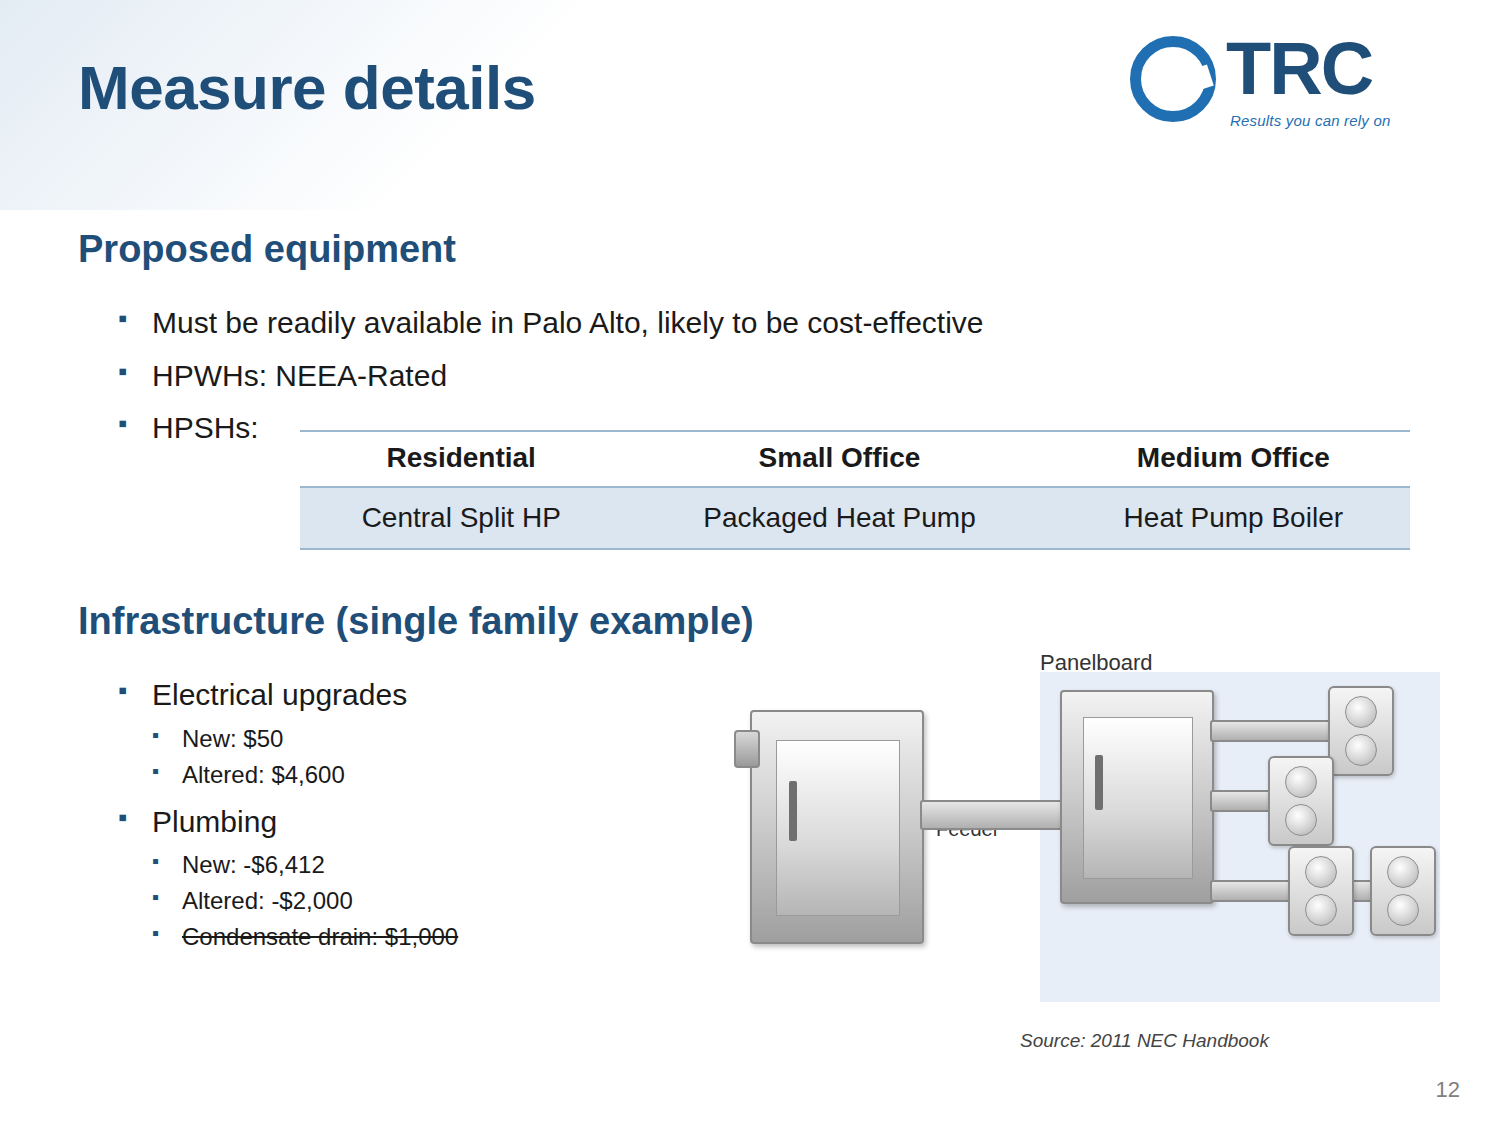Measure details
TRC
Results you can rely on
Proposed equipment
Must be readily available in Palo Alto, likely to be cost-effective
HPWHs: NEEA-Rated
HPSHs:
| Residential | Small Office | Medium Office |
| --- | --- | --- |
| Central Split HP | Packaged Heat Pump | Heat Pump Boiler |
Infrastructure (single family example)
Electrical upgrades
New: $50
Altered: $4,600
Plumbing
New: -$6,412
Altered: -$2,000
Condensate drain: $1,000
Panelboard
Feeder
Service
equipment
Source: 2011 NEC Handbook
12